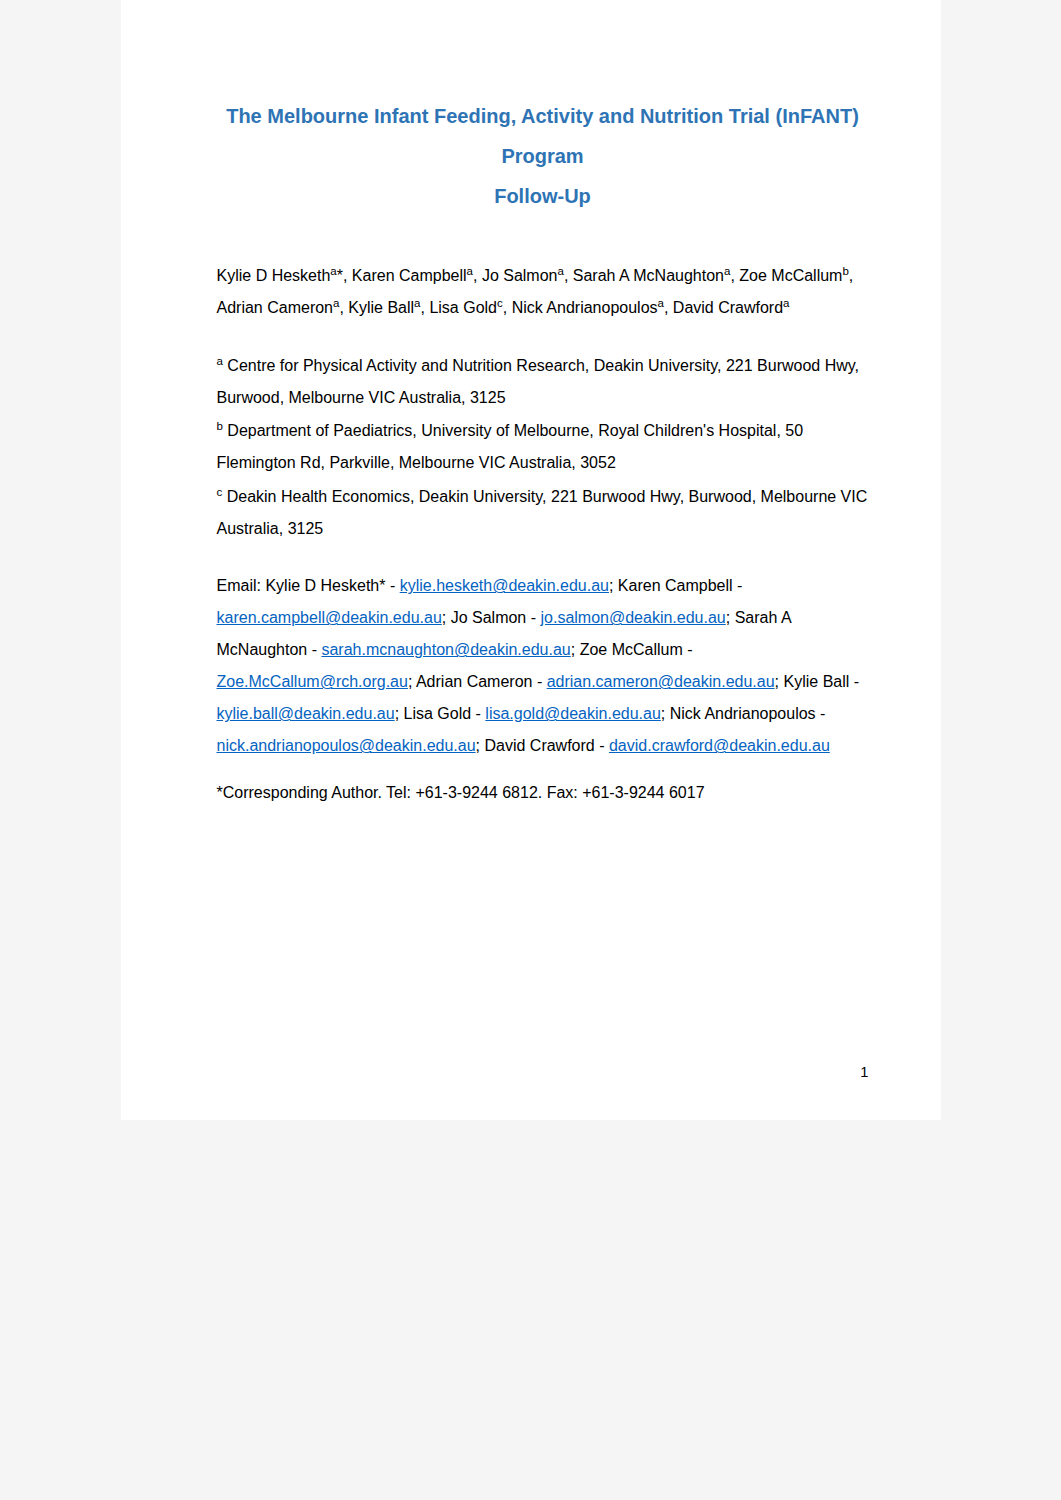The Melbourne Infant Feeding, Activity and Nutrition Trial (InFANT) Program
Follow-Up
Kylie D Hesketha*, Karen Campbella, Jo Salmona, Sarah A McNaughtona, Zoe McCallumb, Adrian Camerona, Kylie Balla, Lisa Goldc, Nick Andrianopoulosa, David Crawforda
a Centre for Physical Activity and Nutrition Research, Deakin University, 221 Burwood Hwy, Burwood, Melbourne VIC Australia, 3125
b Department of Paediatrics, University of Melbourne, Royal Children's Hospital, 50 Flemington Rd, Parkville, Melbourne VIC Australia, 3052
c Deakin Health Economics, Deakin University, 221 Burwood Hwy, Burwood, Melbourne VIC Australia, 3125
Email: Kylie D Hesketh* - kylie.hesketh@deakin.edu.au; Karen Campbell - karen.campbell@deakin.edu.au; Jo Salmon - jo.salmon@deakin.edu.au; Sarah A McNaughton - sarah.mcnaughton@deakin.edu.au; Zoe McCallum - Zoe.McCallum@rch.org.au; Adrian Cameron - adrian.cameron@deakin.edu.au; Kylie Ball - kylie.ball@deakin.edu.au; Lisa Gold - lisa.gold@deakin.edu.au; Nick Andrianopoulos - nick.andrianopoulos@deakin.edu.au; David Crawford - david.crawford@deakin.edu.au
*Corresponding Author. Tel: +61-3-9244 6812. Fax: +61-3-9244 6017
1